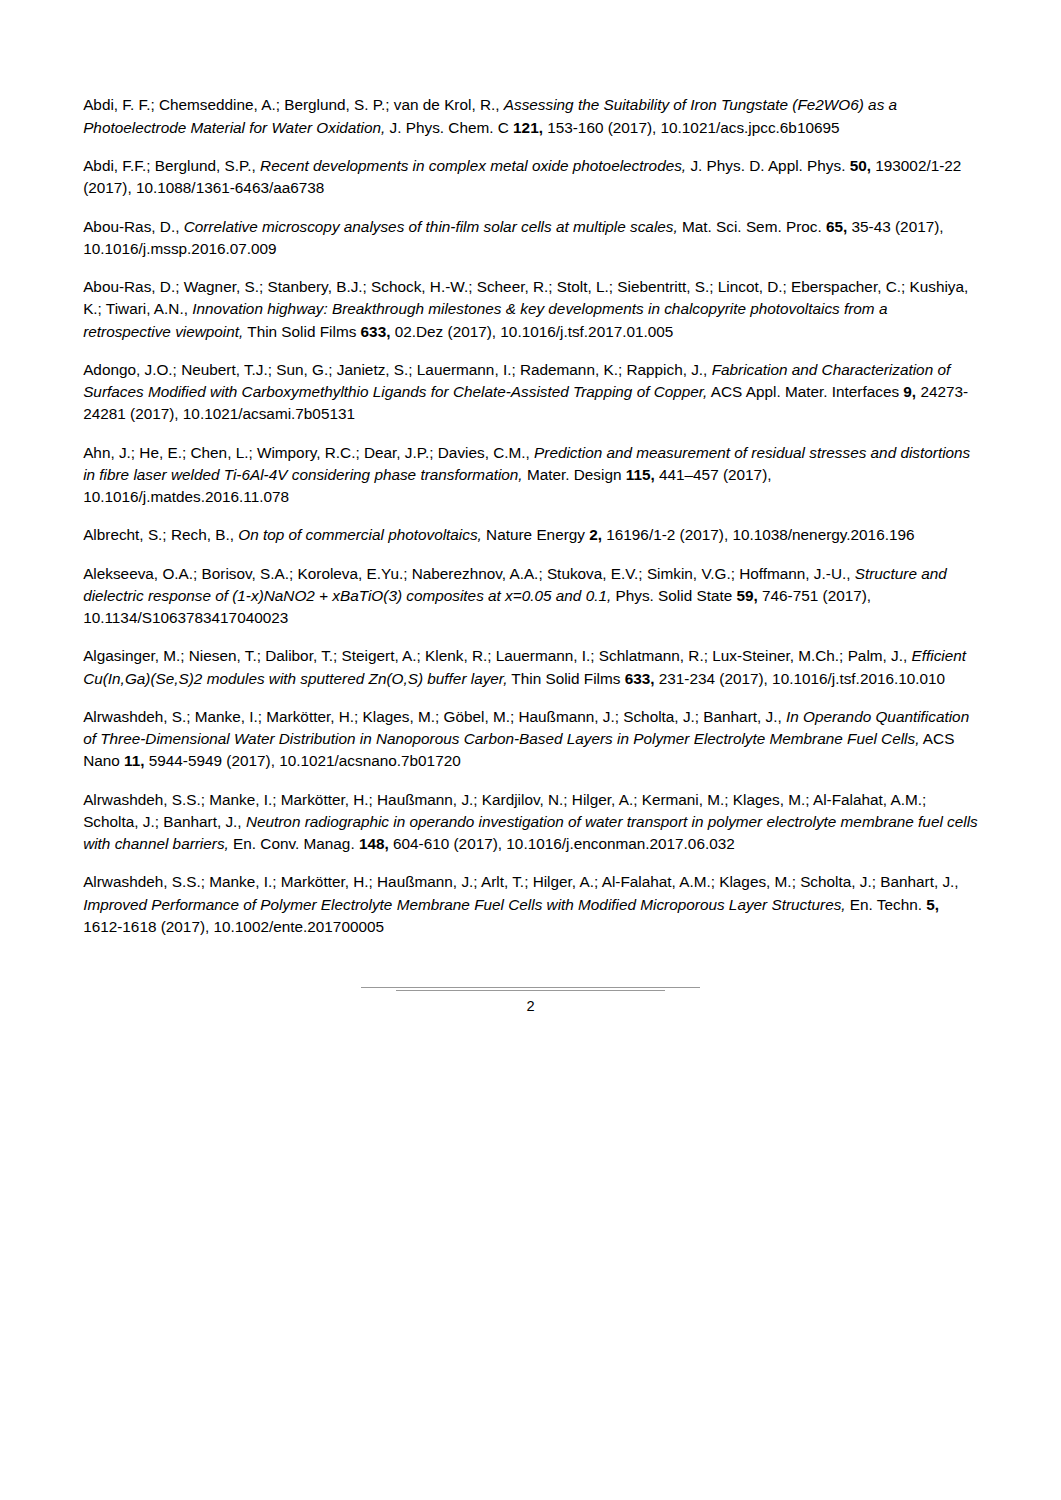Abdi, F. F.; Chemseddine, A.; Berglund, S. P.; van de Krol, R., Assessing the Suitability of Iron Tungstate (Fe2WO6) as a Photoelectrode Material for Water Oxidation, J. Phys. Chem. C 121, 153-160 (2017), 10.1021/acs.jpcc.6b10695
Abdi, F.F.; Berglund, S.P., Recent developments in complex metal oxide photoelectrodes, J. Phys. D. Appl. Phys. 50, 193002/1-22 (2017), 10.1088/1361-6463/aa6738
Abou-Ras, D., Correlative microscopy analyses of thin-film solar cells at multiple scales, Mat. Sci. Sem. Proc. 65, 35-43 (2017), 10.1016/j.mssp.2016.07.009
Abou-Ras, D.; Wagner, S.; Stanbery, B.J.; Schock, H.-W.; Scheer, R.; Stolt, L.; Siebentritt, S.; Lincot, D.; Eberspacher, C.; Kushiya, K.; Tiwari, A.N., Innovation highway: Breakthrough milestones & key developments in chalcopyrite photovoltaics from a retrospective viewpoint, Thin Solid Films 633, 02.Dez (2017), 10.1016/j.tsf.2017.01.005
Adongo, J.O.; Neubert, T.J.; Sun, G.; Janietz, S.; Lauermann, I.; Rademann, K.; Rappich, J., Fabrication and Characterization of Surfaces Modified with Carboxymethylthio Ligands for Chelate-Assisted Trapping of Copper, ACS Appl. Mater. Interfaces 9, 24273-24281 (2017), 10.1021/acsami.7b05131
Ahn, J.; He, E.; Chen, L.; Wimpory, R.C.; Dear, J.P.; Davies, C.M., Prediction and measurement of residual stresses and distortions in fibre laser welded Ti-6Al-4V considering phase transformation, Mater. Design 115, 441–457 (2017), 10.1016/j.matdes.2016.11.078
Albrecht, S.; Rech, B., On top of commercial photovoltaics, Nature Energy 2, 16196/1-2 (2017), 10.1038/nenergy.2016.196
Alekseeva, O.A.; Borisov, S.A.; Koroleva, E.Yu.; Naberezhnov, A.A.; Stukova, E.V.; Simkin, V.G.; Hoffmann, J.-U., Structure and dielectric response of (1-x)NaNO2 + xBaTiO(3) composites at x=0.05 and 0.1, Phys. Solid State 59, 746-751 (2017), 10.1134/S1063783417040023
Algasinger, M.; Niesen, T.; Dalibor, T.; Steigert, A.; Klenk, R.; Lauermann, I.; Schlatmann, R.; Lux-Steiner, M.Ch.; Palm, J., Efficient Cu(In,Ga)(Se,S)2 modules with sputtered Zn(O,S) buffer layer, Thin Solid Films 633, 231-234 (2017), 10.1016/j.tsf.2016.10.010
Alrwashdeh, S.; Manke, I.; Markötter, H.; Klages, M.; Göbel, M.; Haußmann, J.; Scholta, J.; Banhart, J., In Operando Quantification of Three-Dimensional Water Distribution in Nanoporous Carbon-Based Layers in Polymer Electrolyte Membrane Fuel Cells, ACS Nano 11, 5944-5949 (2017), 10.1021/acsnano.7b01720
Alrwashdeh, S.S.; Manke, I.; Markötter, H.; Haußmann, J.; Kardjilov, N.; Hilger, A.; Kermani, M.; Klages, M.; Al-Falahat, A.M.; Scholta, J.; Banhart, J., Neutron radiographic in operando investigation of water transport in polymer electrolyte membrane fuel cells with channel barriers, En. Conv. Manag. 148, 604-610 (2017), 10.1016/j.enconman.2017.06.032
Alrwashdeh, S.S.; Manke, I.; Markötter, H.; Haußmann, J.; Arlt, T.; Hilger, A.; Al-Falahat, A.M.; Klages, M.; Scholta, J.; Banhart, J., Improved Performance of Polymer Electrolyte Membrane Fuel Cells with Modified Microporous Layer Structures, En. Techn. 5, 1612-1618 (2017), 10.1002/ente.201700005
2